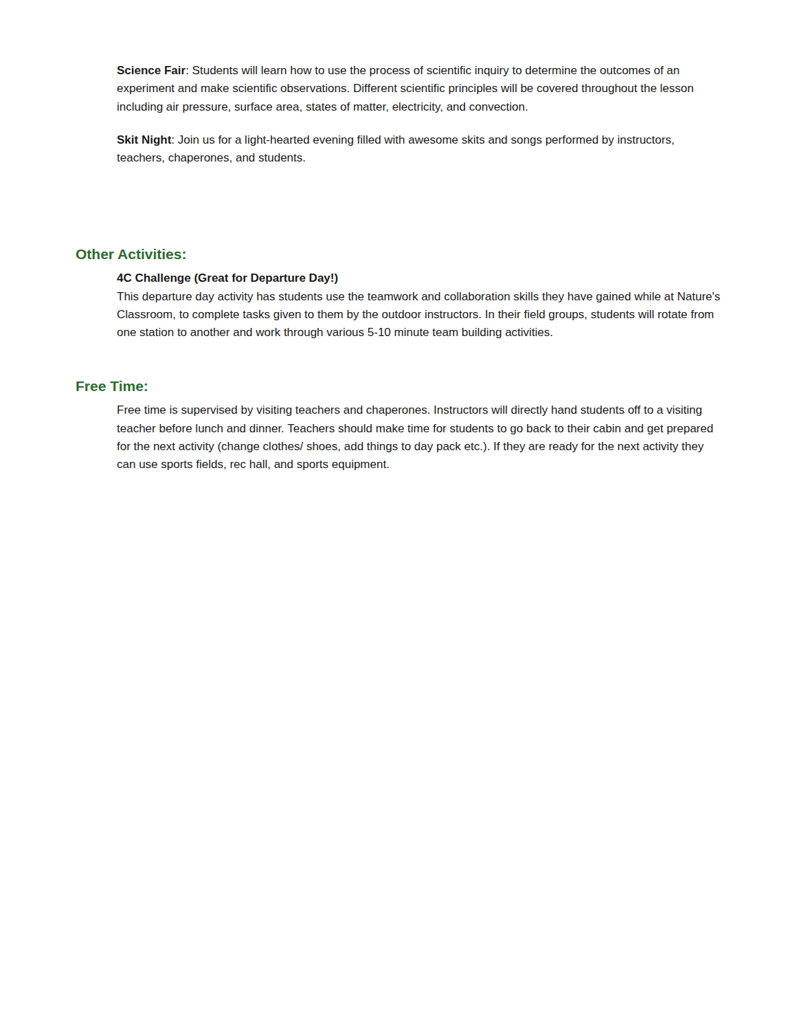Science Fair: Students will learn how to use the process of scientific inquiry to determine the outcomes of an experiment and make scientific observations. Different scientific principles will be covered throughout the lesson including air pressure, surface area, states of matter, electricity, and convection.
Skit Night: Join us for a light-hearted evening filled with awesome skits and songs performed by instructors, teachers, chaperones, and students.
Other Activities:
4C Challenge (Great for Departure Day!)
This departure day activity has students use the teamwork and collaboration skills they have gained while at Nature's Classroom, to complete tasks given to them by the outdoor instructors. In their field groups, students will rotate from one station to another and work through various 5-10 minute team building activities.
Free Time:
Free time is supervised by visiting teachers and chaperones. Instructors will directly hand students off to a visiting teacher before lunch and dinner. Teachers should make time for students to go back to their cabin and get prepared for the next activity (change clothes/ shoes, add things to day pack etc.). If they are ready for the next activity they can use sports fields, rec hall, and sports equipment.